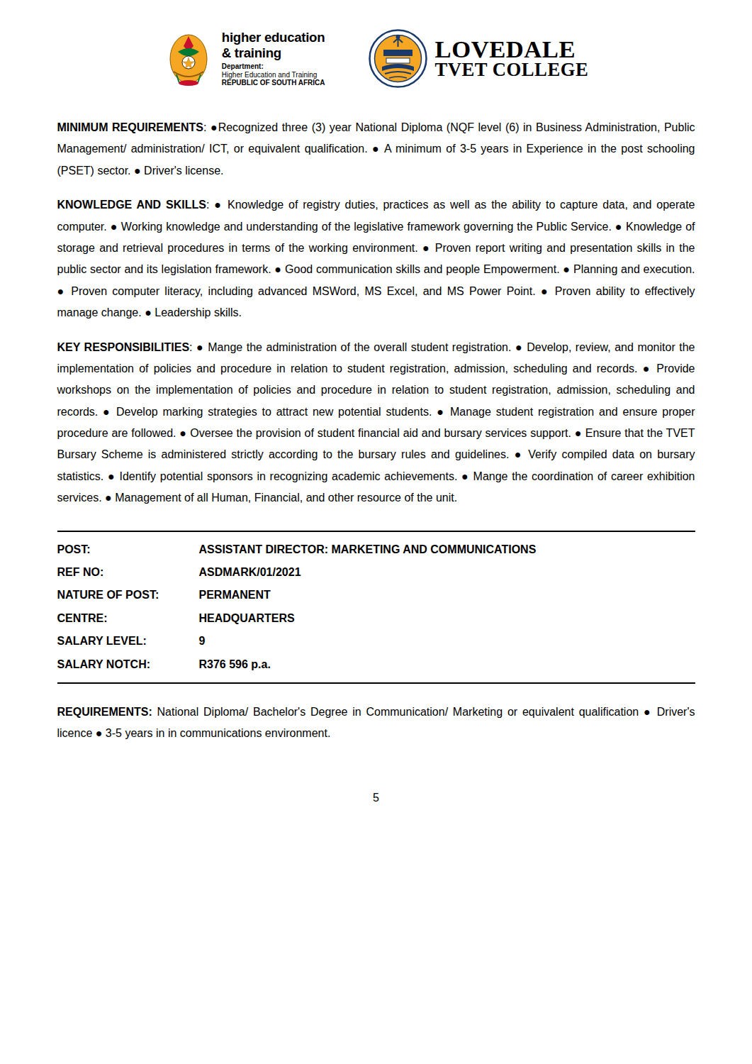higher education
& training
Department:
Higher Education and Training
REPUBLIC OF SOUTH AFRICA
LOVEDALE
TVET COLLEGE
MINIMUM REQUIREMENTS: ●Recognized three (3) year National Diploma (NQF level (6) in Business Administration, Public Management/ administration/ ICT, or equivalent qualification. ● A minimum of 3-5 years in Experience in the post schooling (PSET) sector. ● Driver's license.
KNOWLEDGE AND SKILLS: ● Knowledge of registry duties, practices as well as the ability to capture data, and operate computer. ● Working knowledge and understanding of the legislative framework governing the Public Service. ● Knowledge of storage and retrieval procedures in terms of the working environment. ● Proven report writing and presentation skills in the public sector and its legislation framework. ● Good communication skills and people Empowerment. ● Planning and execution. ● Proven computer literacy, including advanced MSWord, MS Excel, and MS Power Point. ● Proven ability to effectively manage change. ● Leadership skills.
KEY RESPONSIBILITIES: ● Mange the administration of the overall student registration. ● Develop, review, and monitor the implementation of policies and procedure in relation to student registration, admission, scheduling and records. ● Provide workshops on the implementation of policies and procedure in relation to student registration, admission, scheduling and records. ● Develop marking strategies to attract new potential students. ● Manage student registration and ensure proper procedure are followed. ● Oversee the provision of student financial aid and bursary services support. ● Ensure that the TVET Bursary Scheme is administered strictly according to the bursary rules and guidelines. ● Verify compiled data on bursary statistics. ● Identify potential sponsors in recognizing academic achievements. ● Mange the coordination of career exhibition services. ● Management of all Human, Financial, and other resource of the unit.
| POST: | ASSISTANT DIRECTOR: MARKETING AND COMMUNICATIONS |
| REF NO: | ASDMARK/01/2021 |
| NATURE OF POST: | PERMANENT |
| CENTRE: | HEADQUARTERS |
| SALARY LEVEL: | 9 |
| SALARY NOTCH: | R376 596 p.a. |
REQUIREMENTS: National Diploma/ Bachelor's Degree in Communication/ Marketing or equivalent qualification ● Driver's licence ● 3-5 years in in communications environment.
5